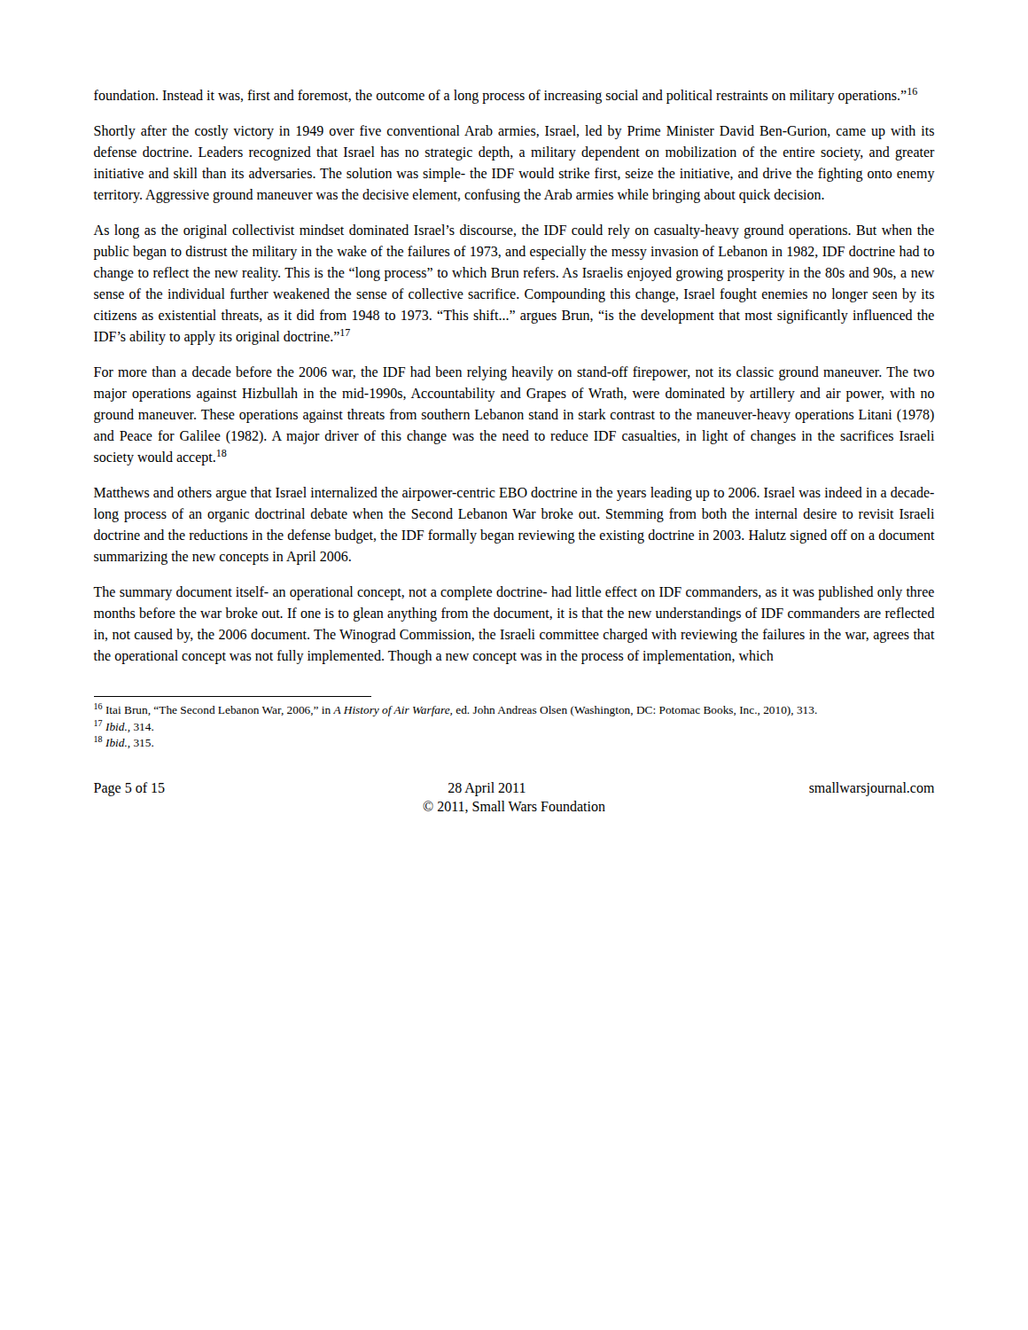foundation. Instead it was, first and foremost, the outcome of a long process of increasing social and political restraints on military operations.”16
Shortly after the costly victory in 1949 over five conventional Arab armies, Israel, led by Prime Minister David Ben-Gurion, came up with its defense doctrine. Leaders recognized that Israel has no strategic depth, a military dependent on mobilization of the entire society, and greater initiative and skill than its adversaries. The solution was simple- the IDF would strike first, seize the initiative, and drive the fighting onto enemy territory. Aggressive ground maneuver was the decisive element, confusing the Arab armies while bringing about quick decision.
As long as the original collectivist mindset dominated Israel’s discourse, the IDF could rely on casualty-heavy ground operations. But when the public began to distrust the military in the wake of the failures of 1973, and especially the messy invasion of Lebanon in 1982, IDF doctrine had to change to reflect the new reality. This is the “long process” to which Brun refers. As Israelis enjoyed growing prosperity in the 80s and 90s, a new sense of the individual further weakened the sense of collective sacrifice. Compounding this change, Israel fought enemies no longer seen by its citizens as existential threats, as it did from 1948 to 1973. “This shift...” argues Brun, “is the development that most significantly influenced the IDF’s ability to apply its original doctrine.”17
For more than a decade before the 2006 war, the IDF had been relying heavily on stand-off firepower, not its classic ground maneuver. The two major operations against Hizbullah in the mid-1990s, Accountability and Grapes of Wrath, were dominated by artillery and air power, with no ground maneuver. These operations against threats from southern Lebanon stand in stark contrast to the maneuver-heavy operations Litani (1978) and Peace for Galilee (1982). A major driver of this change was the need to reduce IDF casualties, in light of changes in the sacrifices Israeli society would accept.18
Matthews and others argue that Israel internalized the airpower-centric EBO doctrine in the years leading up to 2006. Israel was indeed in a decade-long process of an organic doctrinal debate when the Second Lebanon War broke out. Stemming from both the internal desire to revisit Israeli doctrine and the reductions in the defense budget, the IDF formally began reviewing the existing doctrine in 2003. Halutz signed off on a document summarizing the new concepts in April 2006.
The summary document itself- an operational concept, not a complete doctrine- had little effect on IDF commanders, as it was published only three months before the war broke out. If one is to glean anything from the document, it is that the new understandings of IDF commanders are reflected in, not caused by, the 2006 document. The Winograd Commission, the Israeli committee charged with reviewing the failures in the war, agrees that the operational concept was not fully implemented. Though a new concept was in the process of implementation, which
16 Itai Brun, “The Second Lebanon War, 2006,” in A History of Air Warfare, ed. John Andreas Olsen (Washington, DC: Potomac Books, Inc., 2010), 313.
17 Ibid., 314.
18 Ibid., 315.
Page 5 of 15 28 April 2011 smallwarsjournal.com
© 2011, Small Wars Foundation